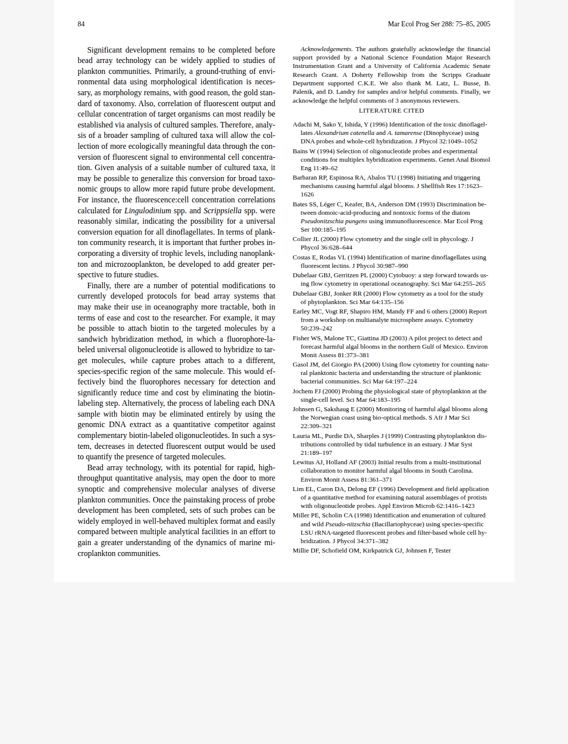84 Mar Ecol Prog Ser 288: 75–85, 2005
Significant development remains to be completed before bead array technology can be widely applied to studies of plankton communities. Primarily, a ground-truthing of environmental data using morphological identification is necessary, as morphology remains, with good reason, the gold standard of taxonomy. Also, correlation of fluorescent output and cellular concentration of target organisms can most readily be established via analysis of cultured samples. Therefore, analysis of a broader sampling of cultured taxa will allow the collection of more ecologically meaningful data through the conversion of fluorescent signal to environmental cell concentration. Given analysis of a suitable number of cultured taxa, it may be possible to generalize this conversion for broad taxonomic groups to allow more rapid future probe development. For instance, the fluorescence:cell concentration correlations calculated for Lingulodinium spp. and Scrippsiella spp. were reasonably similar, indicating the possibility for a universal conversion equation for all dinoflagellates. In terms of plankton community research, it is important that further probes incorporating a diversity of trophic levels, including nanoplankton and microzooplankton, be developed to add greater perspective to future studies.
Finally, there are a number of potential modifications to currently developed protocols for bead array systems that may make their use in oceanography more tractable, both in terms of ease and cost to the researcher. For example, it may be possible to attach biotin to the targeted molecules by a sandwich hybridization method, in which a fluorophore-labeled universal oligonucleotide is allowed to hybridize to target molecules, while capture probes attach to a different, species-specific region of the same molecule. This would effectively bind the fluorophores necessary for detection and significantly reduce time and cost by eliminating the biotin-labeling step. Alternatively, the process of labeling each DNA sample with biotin may be eliminated entirely by using the genomic DNA extract as a quantitative competitor against complementary biotin-labeled oligonucleotides. In such a system, decreases in detected fluorescent output would be used to quantify the presence of targeted molecules.
Bead array technology, with its potential for rapid, high-throughput quantitative analysis, may open the door to more synoptic and comprehensive molecular analyses of diverse plankton communities. Once the painstaking process of probe development has been completed, sets of such probes can be widely employed in well-behaved multiplex format and easily compared between multiple analytical facilities in an effort to gain a greater understanding of the dynamics of marine microplankton communities.
Acknowledgements. The authors gratefully acknowledge the financial support provided by a National Science Foundation Major Research Instrumentation Grant and a University of California Academic Senate Research Grant. A Doherty Fellowship from the Scripps Graduate Department supported C.K.E. We also thank M. Latz, L. Busse, B. Palenik, and D. Landry for samples and/or helpful comments. Finally, we acknowledge the helpful comments of 3 anonymous reviewers.
Literature Cited
Adachi M, Sako Y, Ishida, Y (1996) Identification of the toxic dinoflagellates Alexandrium catenella and A. tamarense (Dinophyceae) using DNA probes and whole-cell hybridization. J Phycol 32:1049–1052
Bains W (1994) Selection of oligonucleotide probes and experimental conditions for multiplex hybridization experiments. Genet Anal Biomol Eng 11:49–62
Barbaran RP, Espinosa RA, Abalos TU (1998) Initiating and triggering mechanisms causing harmful algal blooms. J Shellfish Res 17:1623–1626
Bates SS, Léger C, Keafer, BA, Anderson DM (1993) Discrimination between domoic-acid-producing and nontoxic forms of the diatom Pseudonitzschia pungens using immunofluorescence. Mar Ecol Prog Ser 100:185–195
Collier JL (2000) Flow cytometry and the single cell in phycology. J Phycol 36:628–644
Costas E, Rodas VL (1994) Identification of marine dinoflagellates using fluorescent lectins. J Phycol 30:987–990
Dubelaar GBJ, Gerritzen PL (2000) Cytobuoy: a step forward towards using flow cytometry in operational oceanography. Sci Mar 64:255–265
Dubelaar GBJ, Jonker RR (2000) Flow cytometry as a tool for the study of phytoplankton. Sci Mar 64:135–156
Earley MC, Vogt RF, Shapiro HM, Mandy FF and 6 others (2000) Report from a workshop on multianalyte microsphere assays. Cytometry 50:239–242
Fisher WS, Malone TC, Giattina JD (2003) A pilot project to detect and forecast harmful algal blooms in the northern Gulf of Mexico. Environ Monit Assess 81:373–381
Gasol JM, del Giorgio PA (2000) Using flow cytometry for counting natural planktonic bacteria and understanding the structure of planktonic bacterial communities. Sci Mar 64:197–224
Jochem FJ (2000) Probing the physiological state of phytoplankton at the single-cell level. Sci Mar 64:183–195
Johnsen G, Sakshaug E (2000) Monitoring of harmful algal blooms along the Norwegian coast using bio-optical methods. S Afr J Mar Sci 22:309–321
Lauria ML, Purdie DA, Sharples J (1999) Contrasting phytoplankton distributions controlled by tidal turbulence in an estuary. J Mar Syst 21:189–197
Lewitus AJ, Holland AF (2003) Initial results from a multi-institutional collaboration to monitor harmful algal blooms in South Carolina. Environ Monit Assess 81:361–371
Lim EL, Caron DA, Delong EF (1996) Development and field application of a quantitative method for examining natural assemblages of protists with oligonucleotide probes. Appl Environ Microb 62:1416–1423
Miller PE, Scholin CA (1998) Identification and enumeration of cultured and wild Pseudo-nitzschia (Bacillariophyceae) using species-specific LSU rRNA-targeted fluorescent probes and filter-based whole cell hybridization. J Phycol 34:371–382
Millie DF, Schofield OM, Kirkpatrick GJ, Johnsen F, Tester